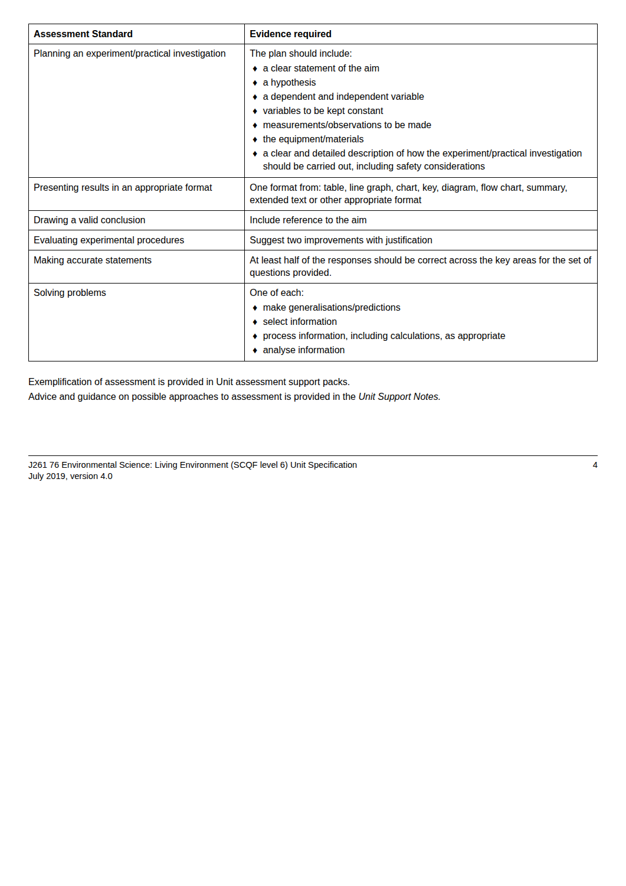| Assessment Standard | Evidence required |
| --- | --- |
| Planning an experiment/practical investigation | The plan should include: a clear statement of the aim a hypothesis a dependent and independent variable variables to be kept constant measurements/observations to be made the equipment/materials a clear and detailed description of how the experiment/practical investigation should be carried out, including safety considerations |
| Presenting results in an appropriate format | One format from: table, line graph, chart, key, diagram, flow chart, summary, extended text or other appropriate format |
| Drawing a valid conclusion | Include reference to the aim |
| Evaluating experimental procedures | Suggest two improvements with justification |
| Making accurate statements | At least half of the responses should be correct across the key areas for the set of questions provided. |
| Solving problems | One of each: make generalisations/predictions select information process information, including calculations, as appropriate analyse information |
Exemplification of assessment is provided in Unit assessment support packs.
Advice and guidance on possible approaches to assessment is provided in the Unit Support Notes.
J261 76 Environmental Science: Living Environment (SCQF level 6) Unit Specification
July 2019, version 4.0
4